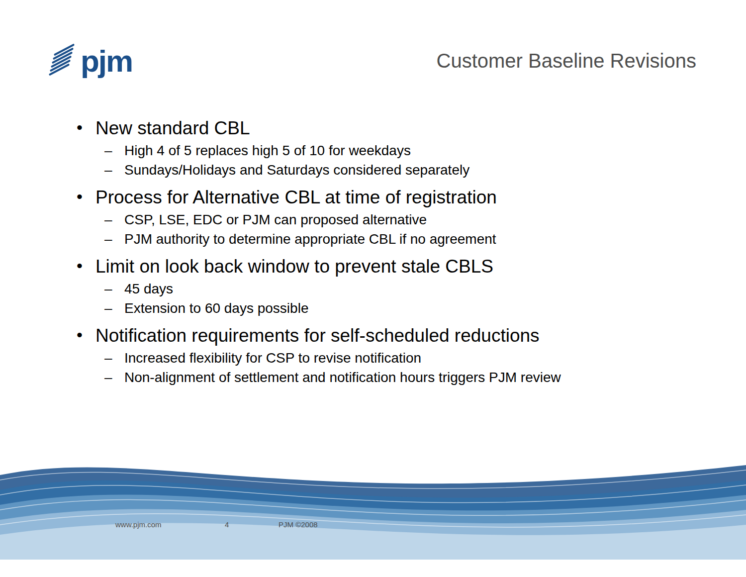pjm
Customer Baseline Revisions
New standard CBL
High 4 of 5 replaces high 5 of 10 for weekdays
Sundays/Holidays and Saturdays considered separately
Process for Alternative CBL at time of registration
CSP, LSE, EDC or PJM can proposed alternative
PJM authority to determine appropriate CBL if no agreement
Limit on look back window to prevent stale CBLS
45 days
Extension to 60 days possible
Notification requirements for self-scheduled reductions
Increased flexibility for CSP to revise notification
Non-alignment of settlement and notification hours triggers PJM review
www.pjm.com
4
PJM ©2008